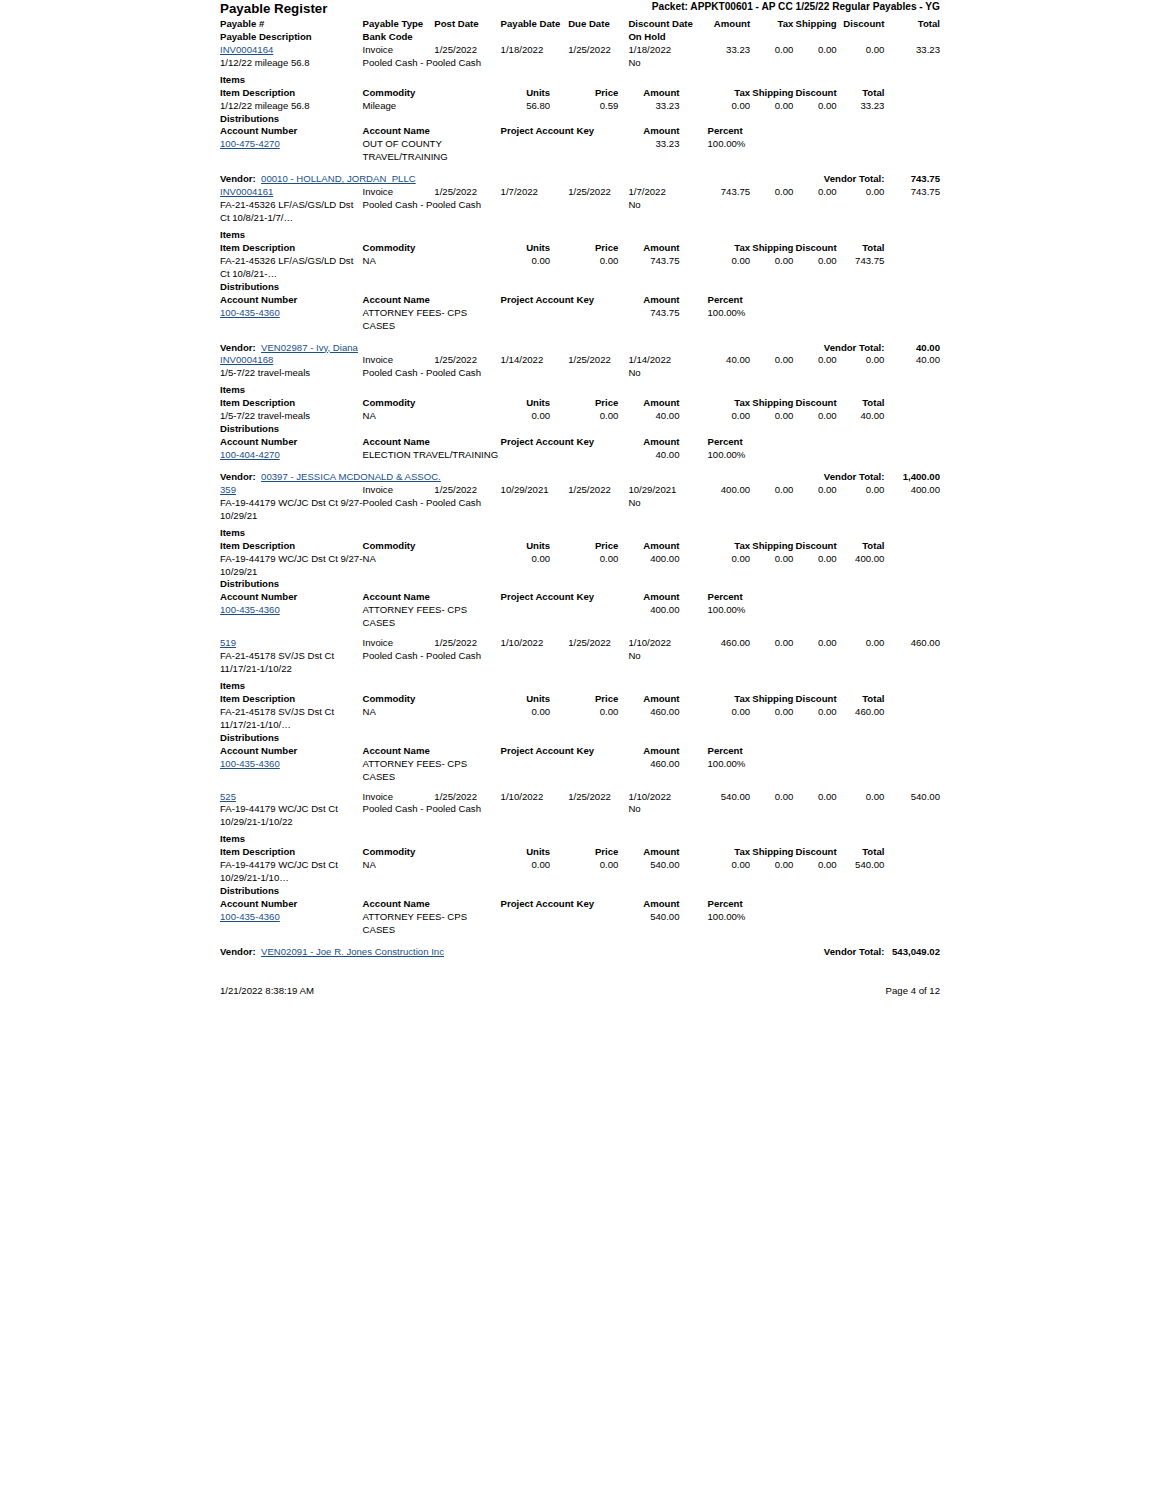| Payable Register | Packet: APPKT00601 - AP CC 1/25/22 Regular Payables - YG |
| Payable # | Payable Type | Post Date | Payable Date | Due Date | Discount Date | Amount | Tax | Shipping | Discount | Total |
| Payable Description | Bank Code | On Hold | |
| INV0004164 | Invoice | 1/25/2022 | 1/18/2022 | 1/25/2022 | 1/18/2022 | 33.23 | 0.00 | 0.00 | 0.00 | 33.23 |
| 1/12/22 mileage 56.8 | Pooled Cash - Pooled Cash | No | |
| Items | |
| Item Description | Commodity | Units | Price | Amount | Tax | Shipping | Discount | Total | |
| 1/12/22 mileage 56.8 | Mileage | 56.80 | 0.59 | 33.23 | 0.00 | 0.00 | 0.00 | 33.23 | |
| Distributions | |
| Account Number | Account Name | Project Account Key | Amount | Percent | |
| 100-475-4270 | OUT OF COUNTY TRAVEL/TRAINING | | 33.23 | 100.00% | |
| Vendor: 00010 - HOLLAND, JORDAN_PLLC | Vendor Total: | 743.75 |
| INV0004161 | Invoice | 1/25/2022 | 1/7/2022 | 1/25/2022 | 1/7/2022 | 743.75 | 0.00 | 0.00 | 0.00 | 743.75 |
| FA-21-45326 LF/AS/GS/LD Dst Ct 10/8/21-1/7/… | Pooled Cash - Pooled Cash | No | |
| Items | |
| Item Description | Commodity | Units | Price | Amount | Tax | Shipping | Discount | Total | |
| FA-21-45326 LF/AS/GS/LD Dst Ct 10/8/21-… | NA | 0.00 | 0.00 | 743.75 | 0.00 | 0.00 | 0.00 | 743.75 | |
| Distributions | |
| Account Number | Account Name | Project Account Key | Amount | Percent | |
| 100-435-4360 | ATTORNEY FEES- CPS CASES | | 743.75 | 100.00% | |
| Vendor: VEN02987 - Ivy, Diana | Vendor Total: | 40.00 |
| INV0004168 | Invoice | 1/25/2022 | 1/14/2022 | 1/25/2022 | 1/14/2022 | 40.00 | 0.00 | 0.00 | 0.00 | 40.00 |
| 1/5-7/22 travel-meals | Pooled Cash - Pooled Cash | No | |
| Items | |
| Item Description | Commodity | Units | Price | Amount | Tax | Shipping | Discount | Total | |
| 1/5-7/22 travel-meals | NA | 0.00 | 0.00 | 40.00 | 0.00 | 0.00 | 0.00 | 40.00 | |
| Distributions | |
| Account Number | Account Name | Project Account Key | Amount | Percent | |
| 100-404-4270 | ELECTION TRAVEL/TRAINING | | 40.00 | 100.00% | |
| Vendor: 00397 - JESSICA MCDONALD & ASSOC. | Vendor Total: | 1,400.00 |
| 359 | Invoice | 1/25/2022 | 10/29/2021 | 1/25/2022 | 10/29/2021 | 400.00 | 0.00 | 0.00 | 0.00 | 400.00 |
| FA-19-44179 WC/JC Dst Ct 9/27-10/29/21 | Pooled Cash - Pooled Cash | No | |
| Items | |
| Item Description | Commodity | Units | Price | Amount | Tax | Shipping | Discount | Total | |
| FA-19-44179 WC/JC Dst Ct 9/27-10/29/21 | NA | 0.00 | 0.00 | 400.00 | 0.00 | 0.00 | 0.00 | 400.00 | |
| Distributions | |
| Account Number | Account Name | Project Account Key | Amount | Percent | |
| 100-435-4360 | ATTORNEY FEES- CPS CASES | | 400.00 | 100.00% | |
| 519 | Invoice | 1/25/2022 | 1/10/2022 | 1/25/2022 | 1/10/2022 | 460.00 | 0.00 | 0.00 | 0.00 | 460.00 |
| FA-21-45178 SV/JS Dst Ct 11/17/21-1/10/22 | Pooled Cash - Pooled Cash | No | |
| Items | |
| Item Description | Commodity | Units | Price | Amount | Tax | Shipping | Discount | Total | |
| FA-21-45178 SV/JS Dst Ct 11/17/21-1/10/… | NA | 0.00 | 0.00 | 460.00 | 0.00 | 0.00 | 0.00 | 460.00 | |
| Distributions | |
| Account Number | Account Name | Project Account Key | Amount | Percent | |
| 100-435-4360 | ATTORNEY FEES- CPS CASES | | 460.00 | 100.00% | |
| 525 | Invoice | 1/25/2022 | 1/10/2022 | 1/25/2022 | 1/10/2022 | 540.00 | 0.00 | 0.00 | 0.00 | 540.00 |
| FA-19-44179 WC/JC Dst Ct 10/29/21-1/10/22 | Pooled Cash - Pooled Cash | No | |
| Items | |
| Item Description | Commodity | Units | Price | Amount | Tax | Shipping | Discount | Total | |
| FA-19-44179 WC/JC Dst Ct 10/29/21-1/10… | NA | 0.00 | 0.00 | 540.00 | 0.00 | 0.00 | 0.00 | 540.00 | |
| Distributions | |
| Account Number | Account Name | Project Account Key | Amount | Percent | |
| 100-435-4360 | ATTORNEY FEES- CPS CASES | | 540.00 | 100.00% | |
| Vendor: VEN02091 - Joe R. Jones Construction Inc | Vendor Total: | 543,049.02 |
1/21/2022 8:38:19 AM
Page 4 of 12